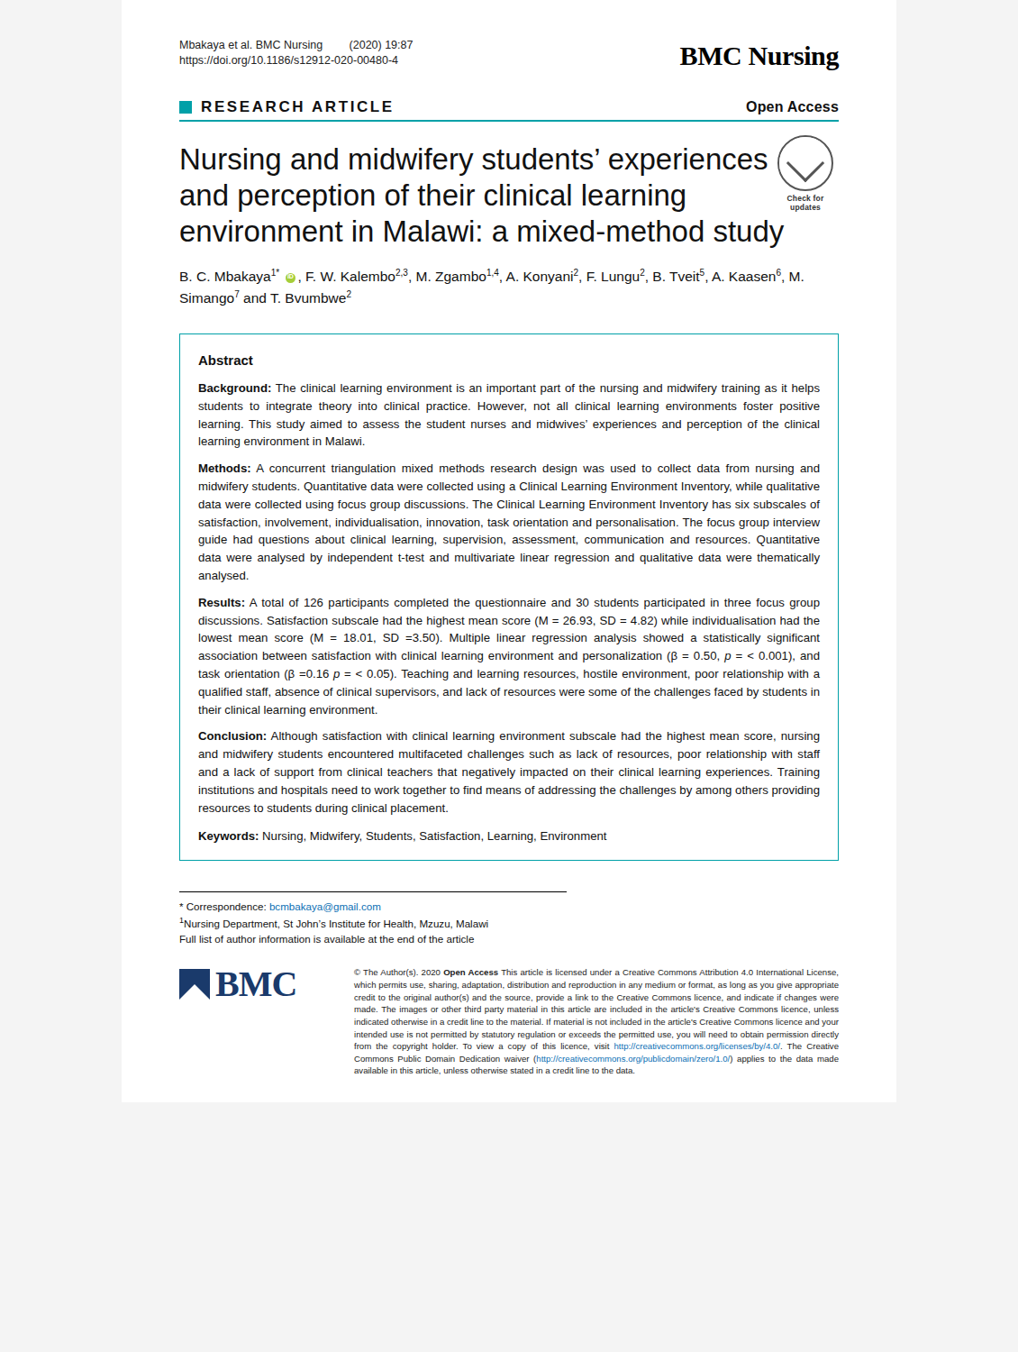Mbakaya et al. BMC Nursing (2020) 19:87 https://doi.org/10.1186/s12912-020-00480-4
BMC Nursing
Research Article
Open Access
Check for
updates
Nursing and midwifery students’ experiences and perception of their clinical learning environment in Malawi: a mixed-method study
B. C. Mbakaya1* , F. W. Kalembo2,3, M. Zgambo1,4, A. Konyani2, F. Lungu2, B. Tveit5, A. Kaasen6, M. Simango7 and T. Bvumbwe2
Abstract
Background: The clinical learning environment is an important part of the nursing and midwifery training as it helps students to integrate theory into clinical practice. However, not all clinical learning environments foster positive learning. This study aimed to assess the student nurses and midwives’ experiences and perception of the clinical learning environment in Malawi.
Methods: A concurrent triangulation mixed methods research design was used to collect data from nursing and midwifery students. Quantitative data were collected using a Clinical Learning Environment Inventory, while qualitative data were collected using focus group discussions. The Clinical Learning Environment Inventory has six subscales of satisfaction, involvement, individualisation, innovation, task orientation and personalisation. The focus group interview guide had questions about clinical learning, supervision, assessment, communication and resources. Quantitative data were analysed by independent t-test and multivariate linear regression and qualitative data were thematically analysed.
Results: A total of 126 participants completed the questionnaire and 30 students participated in three focus group discussions. Satisfaction subscale had the highest mean score (M = 26.93, SD = 4.82) while individualisation had the lowest mean score (M = 18.01, SD =3.50). Multiple linear regression analysis showed a statistically significant association between satisfaction with clinical learning environment and personalization (β = 0.50, p = < 0.001), and task orientation (β =0.16 p = < 0.05). Teaching and learning resources, hostile environment, poor relationship with a qualified staff, absence of clinical supervisors, and lack of resources were some of the challenges faced by students in their clinical learning environment.
Conclusion: Although satisfaction with clinical learning environment subscale had the highest mean score, nursing and midwifery students encountered multifaceted challenges such as lack of resources, poor relationship with staff and a lack of support from clinical teachers that negatively impacted on their clinical learning experiences. Training institutions and hospitals need to work together to find means of addressing the challenges by among others providing resources to students during clinical placement.
Keywords: Nursing, Midwifery, Students, Satisfaction, Learning, Environment
* Correspondence: bcmbakaya@gmail.com
1Nursing Department, St John’s Institute for Health, Mzuzu, Malawi
Full list of author information is available at the end of the article
BMC
© The Author(s). 2020 Open Access This article is licensed under a Creative Commons Attribution 4.0 International License, which permits use, sharing, adaptation, distribution and reproduction in any medium or format, as long as you give appropriate credit to the original author(s) and the source, provide a link to the Creative Commons licence, and indicate if changes were made. The images or other third party material in this article are included in the article's Creative Commons licence, unless indicated otherwise in a credit line to the material. If material is not included in the article's Creative Commons licence and your intended use is not permitted by statutory regulation or exceeds the permitted use, you will need to obtain permission directly from the copyright holder. To view a copy of this licence, visit http://creativecommons.org/licenses/by/4.0/. The Creative Commons Public Domain Dedication waiver (http://creativecommons.org/publicdomain/zero/1.0/) applies to the data made available in this article, unless otherwise stated in a credit line to the data.